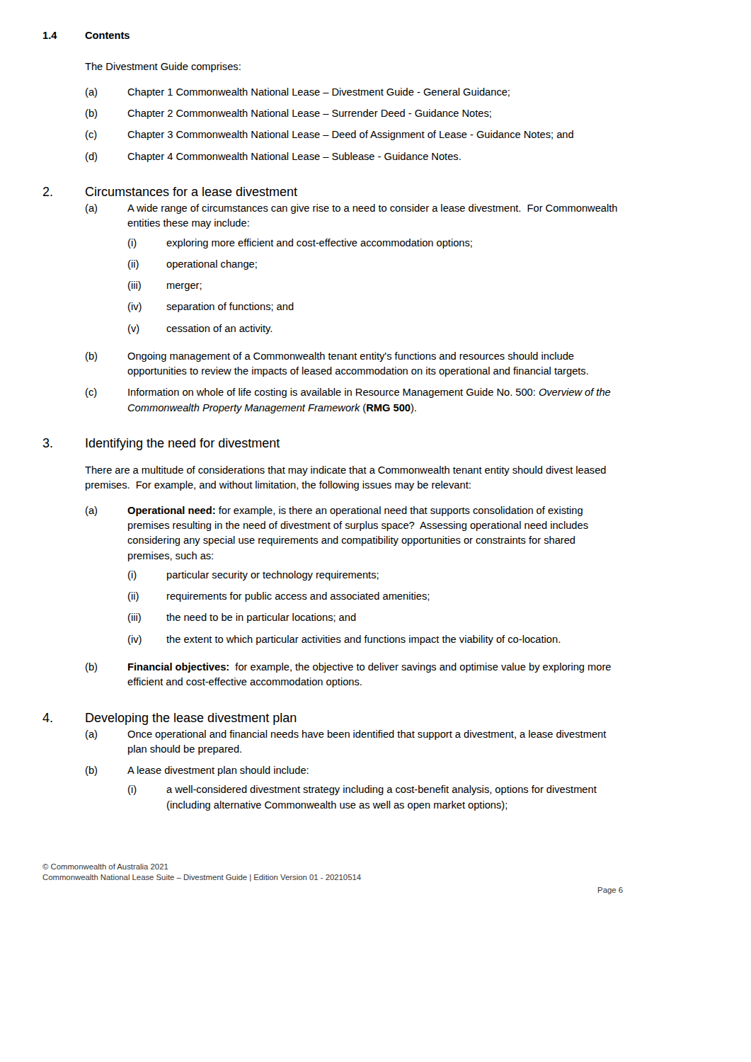1.4
Contents
The Divestment Guide comprises:
(a) Chapter 1 Commonwealth National Lease – Divestment Guide - General Guidance;
(b) Chapter 2 Commonwealth National Lease – Surrender Deed - Guidance Notes;
(c) Chapter 3 Commonwealth National Lease – Deed of Assignment of Lease - Guidance Notes; and
(d) Chapter 4 Commonwealth National Lease – Sublease - Guidance Notes.
2.
Circumstances for a lease divestment
(a) A wide range of circumstances can give rise to a need to consider a lease divestment. For Commonwealth entities these may include:
(i) exploring more efficient and cost-effective accommodation options;
(ii) operational change;
(iii) merger;
(iv) separation of functions; and
(v) cessation of an activity.
(b) Ongoing management of a Commonwealth tenant entity's functions and resources should include opportunities to review the impacts of leased accommodation on its operational and financial targets.
(c) Information on whole of life costing is available in Resource Management Guide No. 500: Overview of the Commonwealth Property Management Framework (RMG 500).
3.
Identifying the need for divestment
There are a multitude of considerations that may indicate that a Commonwealth tenant entity should divest leased premises. For example, and without limitation, the following issues may be relevant:
(a) Operational need: for example, is there an operational need that supports consolidation of existing premises resulting in the need of divestment of surplus space? Assessing operational need includes considering any special use requirements and compatibility opportunities or constraints for shared premises, such as:
(i) particular security or technology requirements;
(ii) requirements for public access and associated amenities;
(iii) the need to be in particular locations; and
(iv) the extent to which particular activities and functions impact the viability of co-location.
(b) Financial objectives: for example, the objective to deliver savings and optimise value by exploring more efficient and cost-effective accommodation options.
4.
Developing the lease divestment plan
(a) Once operational and financial needs have been identified that support a divestment, a lease divestment plan should be prepared.
(b) A lease divestment plan should include:
(i) a well-considered divestment strategy including a cost-benefit analysis, options for divestment (including alternative Commonwealth use as well as open market options);
© Commonwealth of Australia 2021
Commonwealth National Lease Suite – Divestment Guide | Edition Version 01 - 20210514
Page 6